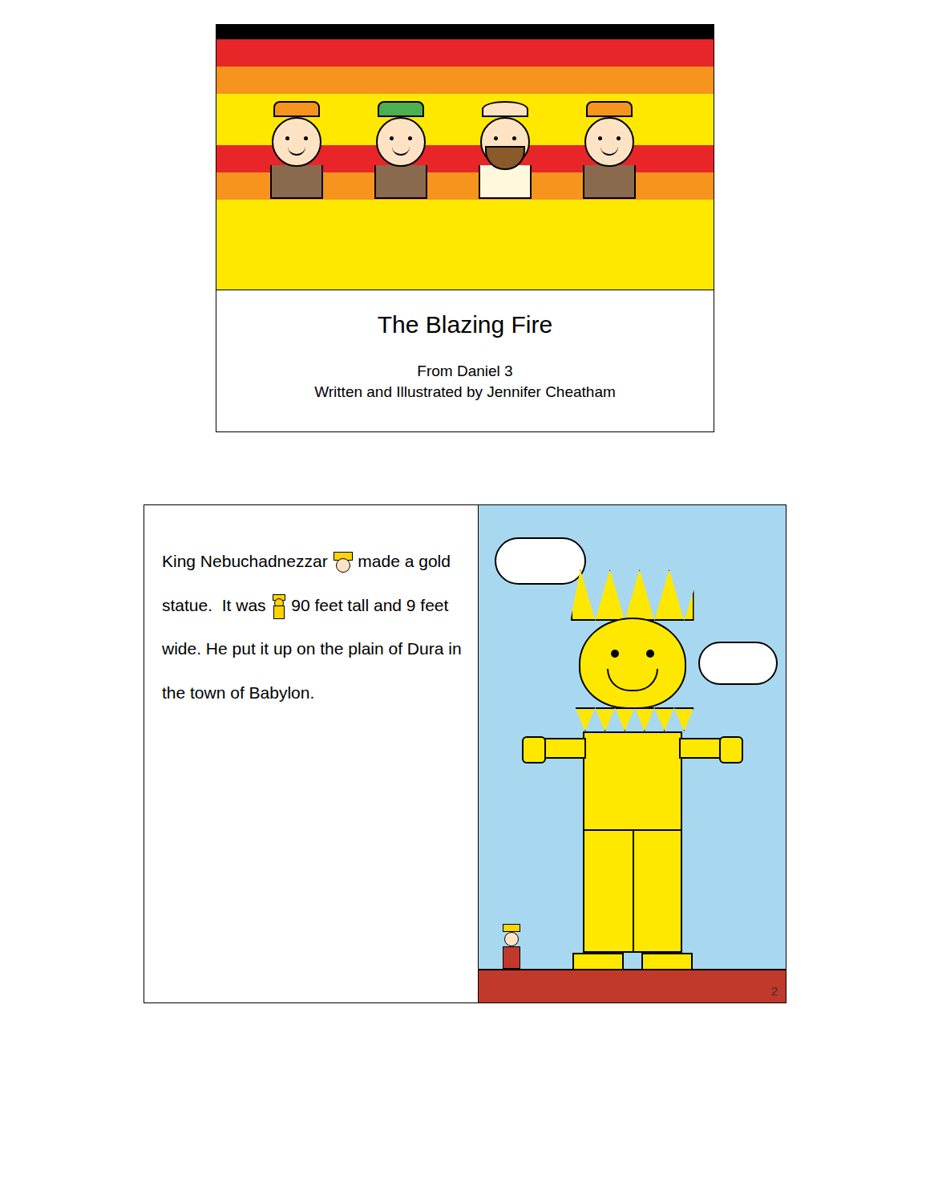The Blazing Fire
From Daniel 3
Written and Illustrated by Jennifer Cheatham
King Nebuchadnezzar made a gold statue. It was 90 feet tall and 9 feet wide. He put it up on the plain of Dura in the town of Babylon.
2